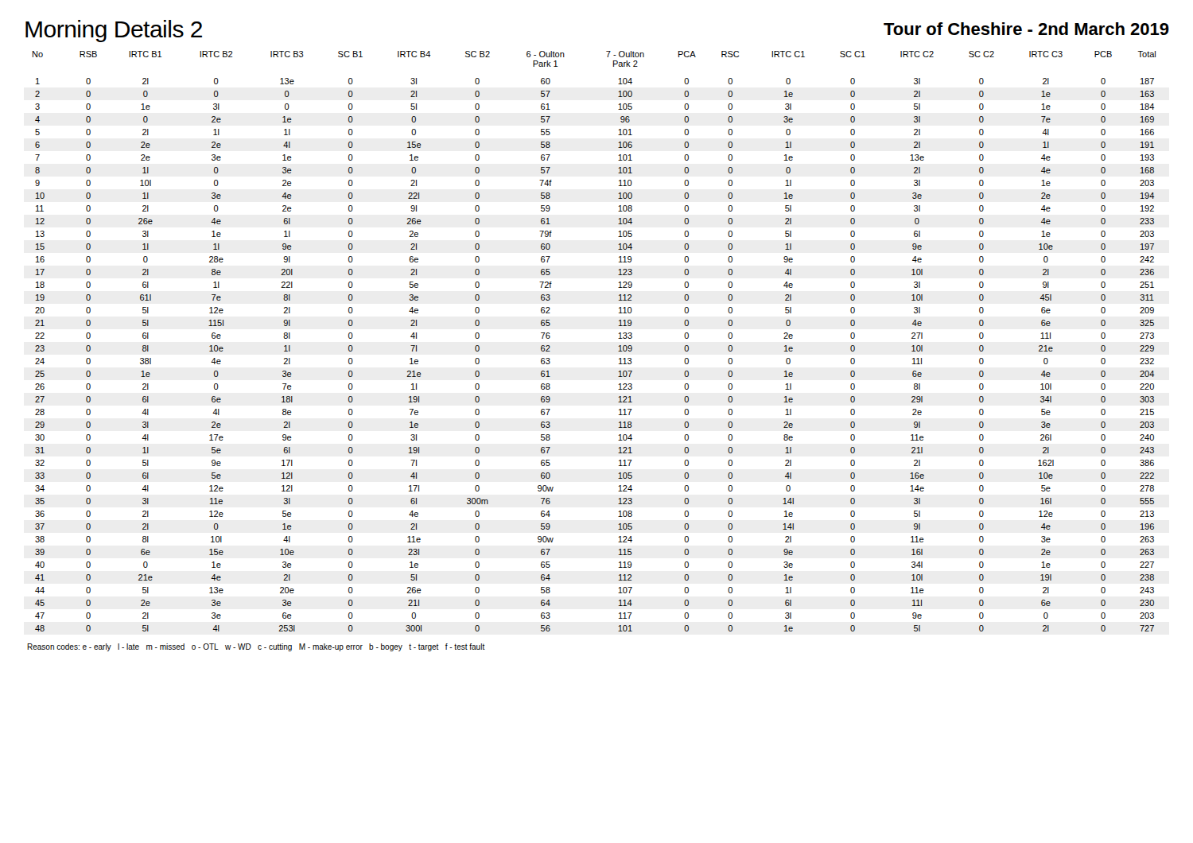Morning Details 2
Tour of Cheshire - 2nd March 2019
| No | RSB | IRTC B1 | IRTC B2 | IRTC B3 | SC B1 | IRTC B4 | SC B2 | 6 - Oulton Park 1 | 7 - Oulton Park 2 | PCA | RSC | IRTC C1 | SC C1 | IRTC C2 | SC C2 | IRTC C3 | PCB | Total |
| --- | --- | --- | --- | --- | --- | --- | --- | --- | --- | --- | --- | --- | --- | --- | --- | --- | --- | --- |
| 1 | 0 | 2l | 0 | 13e | 0 | 3l | 0 | 60 | 104 | 0 | 0 | 0 | 0 | 3l | 0 | 2l | 0 | 187 |
| 2 | 0 | 0 | 0 | 0 | 0 | 2l | 0 | 57 | 100 | 0 | 0 | 1e | 0 | 2l | 0 | 1e | 0 | 163 |
| 3 | 0 | 1e | 3l | 0 | 0 | 5l | 0 | 61 | 105 | 0 | 0 | 3l | 0 | 5l | 0 | 1e | 0 | 184 |
| 4 | 0 | 0 | 2e | 1e | 0 | 0 | 0 | 57 | 96 | 0 | 0 | 3e | 0 | 3l | 0 | 7e | 0 | 169 |
| 5 | 0 | 2l | 1l | 1l | 0 | 0 | 0 | 55 | 101 | 0 | 0 | 0 | 0 | 2l | 0 | 4l | 0 | 166 |
| 6 | 0 | 2e | 2e | 4l | 0 | 15e | 0 | 58 | 106 | 0 | 0 | 1l | 0 | 2l | 0 | 1l | 0 | 191 |
| 7 | 0 | 2e | 3e | 1e | 0 | 1e | 0 | 67 | 101 | 0 | 0 | 1e | 0 | 13e | 0 | 4e | 0 | 193 |
| 8 | 0 | 1l | 0 | 3e | 0 | 0 | 0 | 57 | 101 | 0 | 0 | 0 | 0 | 2l | 0 | 4e | 0 | 168 |
| 9 | 0 | 10l | 0 | 2e | 0 | 2l | 0 | 74f | 110 | 0 | 0 | 1l | 0 | 3l | 0 | 1e | 0 | 203 |
| 10 | 0 | 1l | 3e | 4e | 0 | 22l | 0 | 58 | 100 | 0 | 0 | 1e | 0 | 3e | 0 | 2e | 0 | 194 |
| 11 | 0 | 2l | 0 | 2e | 0 | 9l | 0 | 59 | 108 | 0 | 0 | 5l | 0 | 3l | 0 | 4e | 0 | 192 |
| 12 | 0 | 26e | 4e | 6l | 0 | 26e | 0 | 61 | 104 | 0 | 0 | 2l | 0 | 0 | 0 | 4e | 0 | 233 |
| 13 | 0 | 3l | 1e | 1l | 0 | 2e | 0 | 79f | 105 | 0 | 0 | 5l | 0 | 6l | 0 | 1e | 0 | 203 |
| 15 | 0 | 1l | 1l | 9e | 0 | 2l | 0 | 60 | 104 | 0 | 0 | 1l | 0 | 9e | 0 | 10e | 0 | 197 |
| 16 | 0 | 0 | 28e | 9l | 0 | 6e | 0 | 67 | 119 | 0 | 0 | 9e | 0 | 4e | 0 | 0 | 0 | 242 |
| 17 | 0 | 2l | 8e | 20l | 0 | 2l | 0 | 65 | 123 | 0 | 0 | 4l | 0 | 10l | 0 | 2l | 0 | 236 |
| 18 | 0 | 6l | 1l | 22l | 0 | 5e | 0 | 72f | 129 | 0 | 0 | 4e | 0 | 3l | 0 | 9l | 0 | 251 |
| 19 | 0 | 61l | 7e | 8l | 0 | 3e | 0 | 63 | 112 | 0 | 0 | 2l | 0 | 10l | 0 | 45l | 0 | 311 |
| 20 | 0 | 5l | 12e | 2l | 0 | 4e | 0 | 62 | 110 | 0 | 0 | 5l | 0 | 3l | 0 | 6e | 0 | 209 |
| 21 | 0 | 5l | 115l | 9l | 0 | 2l | 0 | 65 | 119 | 0 | 0 | 0 | 0 | 4e | 0 | 6e | 0 | 325 |
| 22 | 0 | 6l | 6e | 8l | 0 | 4l | 0 | 76 | 133 | 0 | 0 | 2e | 0 | 27l | 0 | 11l | 0 | 273 |
| 23 | 0 | 8l | 10e | 1l | 0 | 7l | 0 | 62 | 109 | 0 | 0 | 1e | 0 | 10l | 0 | 21e | 0 | 229 |
| 24 | 0 | 38l | 4e | 2l | 0 | 1e | 0 | 63 | 113 | 0 | 0 | 0 | 0 | 11l | 0 | 0 | 0 | 232 |
| 25 | 0 | 1e | 0 | 3e | 0 | 21e | 0 | 61 | 107 | 0 | 0 | 1e | 0 | 6e | 0 | 4e | 0 | 204 |
| 26 | 0 | 2l | 0 | 7e | 0 | 1l | 0 | 68 | 123 | 0 | 0 | 1l | 0 | 8l | 0 | 10l | 0 | 220 |
| 27 | 0 | 6l | 6e | 18l | 0 | 19l | 0 | 69 | 121 | 0 | 0 | 1e | 0 | 29l | 0 | 34l | 0 | 303 |
| 28 | 0 | 4l | 4l | 8e | 0 | 7e | 0 | 67 | 117 | 0 | 0 | 1l | 0 | 2e | 0 | 5e | 0 | 215 |
| 29 | 0 | 3l | 2e | 2l | 0 | 1e | 0 | 63 | 118 | 0 | 0 | 2e | 0 | 9l | 0 | 3e | 0 | 203 |
| 30 | 0 | 4l | 17e | 9e | 0 | 3l | 0 | 58 | 104 | 0 | 0 | 8e | 0 | 11e | 0 | 26l | 0 | 240 |
| 31 | 0 | 1l | 5e | 6l | 0 | 19l | 0 | 67 | 121 | 0 | 0 | 1l | 0 | 21l | 0 | 2l | 0 | 243 |
| 32 | 0 | 5l | 9e | 17l | 0 | 7l | 0 | 65 | 117 | 0 | 0 | 2l | 0 | 2l | 0 | 162l | 0 | 386 |
| 33 | 0 | 6l | 5e | 12l | 0 | 4l | 0 | 60 | 105 | 0 | 0 | 4l | 0 | 16e | 0 | 10e | 0 | 222 |
| 34 | 0 | 4l | 12e | 12l | 0 | 17l | 0 | 90w | 124 | 0 | 0 | 0 | 0 | 14e | 0 | 5e | 0 | 278 |
| 35 | 0 | 3l | 11e | 3l | 0 | 6l | 300m | 76 | 123 | 0 | 0 | 14l | 0 | 3l | 0 | 16l | 0 | 555 |
| 36 | 0 | 2l | 12e | 5e | 0 | 4e | 0 | 64 | 108 | 0 | 0 | 1e | 0 | 5l | 0 | 12e | 0 | 213 |
| 37 | 0 | 2l | 0 | 1e | 0 | 2l | 0 | 59 | 105 | 0 | 0 | 14l | 0 | 9l | 0 | 4e | 0 | 196 |
| 38 | 0 | 8l | 10l | 4l | 0 | 11e | 0 | 90w | 124 | 0 | 0 | 2l | 0 | 11e | 0 | 3e | 0 | 263 |
| 39 | 0 | 6e | 15e | 10e | 0 | 23l | 0 | 67 | 115 | 0 | 0 | 9e | 0 | 16l | 0 | 2e | 0 | 263 |
| 40 | 0 | 0 | 1e | 3e | 0 | 1e | 0 | 65 | 119 | 0 | 0 | 3e | 0 | 34l | 0 | 1e | 0 | 227 |
| 41 | 0 | 21e | 4e | 2l | 0 | 5l | 0 | 64 | 112 | 0 | 0 | 1e | 0 | 10l | 0 | 19l | 0 | 238 |
| 44 | 0 | 5l | 13e | 20e | 0 | 26e | 0 | 58 | 107 | 0 | 0 | 1l | 0 | 11e | 0 | 2l | 0 | 243 |
| 45 | 0 | 2e | 3e | 3e | 0 | 21l | 0 | 64 | 114 | 0 | 0 | 6l | 0 | 11l | 0 | 6e | 0 | 230 |
| 47 | 0 | 2l | 3e | 6e | 0 | 0 | 0 | 63 | 117 | 0 | 0 | 3l | 0 | 9e | 0 | 0 | 0 | 203 |
| 48 | 0 | 5l | 4l | 253l | 0 | 300l | 0 | 56 | 101 | 0 | 0 | 1e | 0 | 5l | 0 | 2l | 0 | 727 |
Reason codes: e - early l - late m - missed o - OTL w - WD c - cutting M - make-up error b - bogey t - target f - test fault